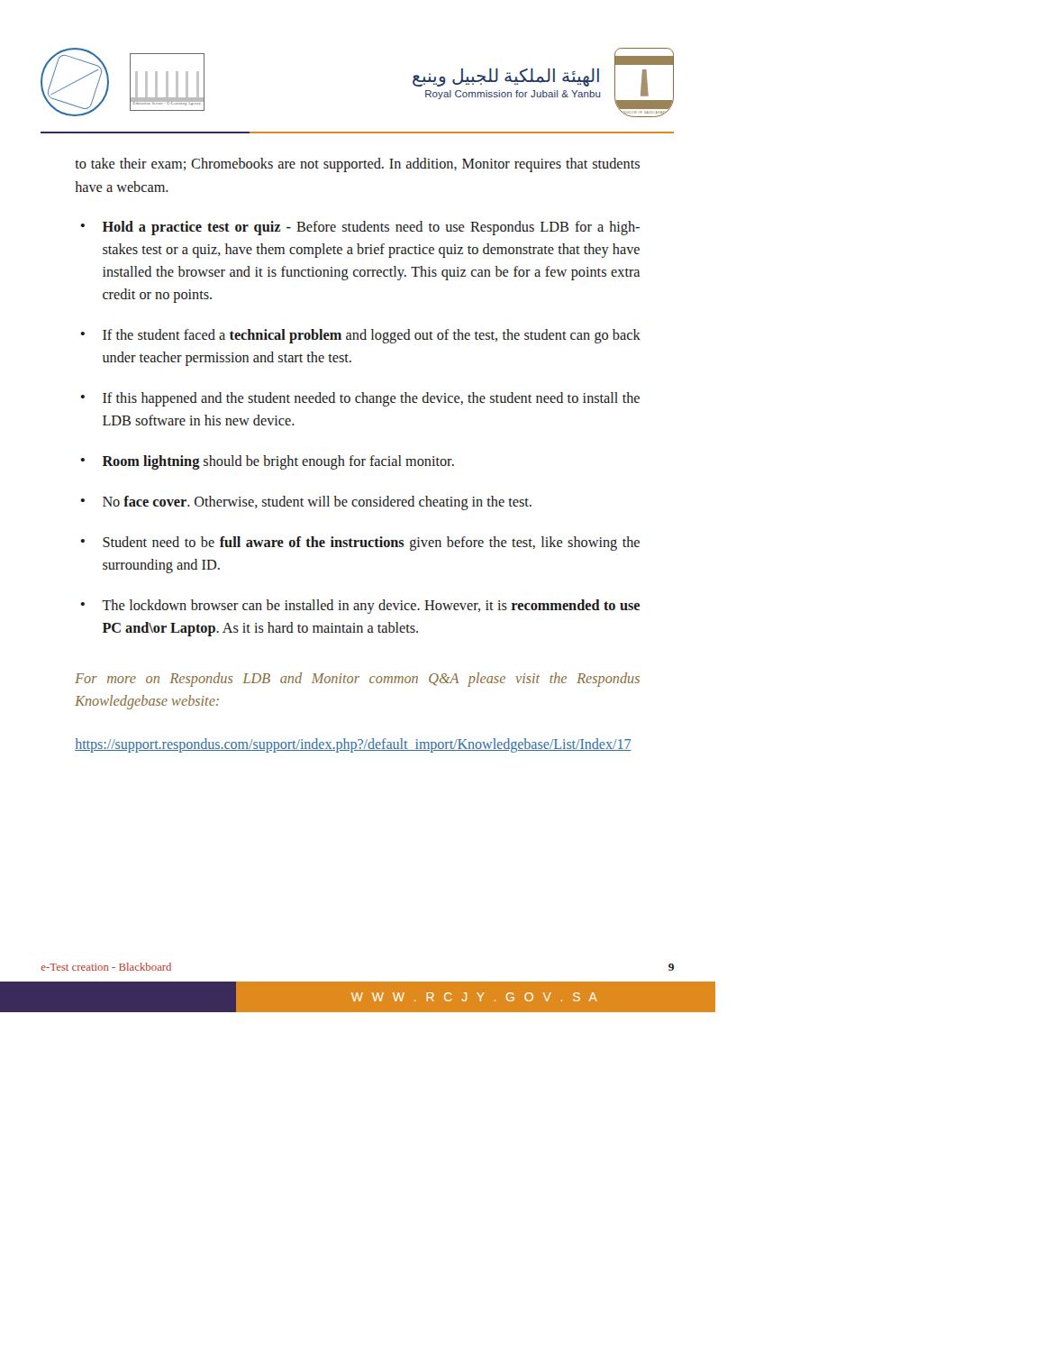Education Sector - E-Learning Agency
الهيئة الملكية للجبيل وينبع
Royal Commission for Jubail & Yanbu
KINGDOM OF SAUDI ARABIA
to take their exam; Chromebooks are not supported. In addition, Monitor requires that students have a webcam.
Hold a practice test or quiz - Before students need to use Respondus LDB for a high-stakes test or a quiz, have them complete a brief practice quiz to demonstrate that they have installed the browser and it is functioning correctly. This quiz can be for a few points extra credit or no points.
If the student faced a technical problem and logged out of the test, the student can go back under teacher permission and start the test.
If this happened and the student needed to change the device, the student need to install the LDB software in his new device.
Room lightning should be bright enough for facial monitor.
No face cover. Otherwise, student will be considered cheating in the test.
Student need to be full aware of the instructions given before the test, like showing the surrounding and ID.
The lockdown browser can be installed in any device. However, it is recommended to use PC and\or Laptop. As it is hard to maintain a tablets.
For more on Respondus LDB and Monitor common Q&A please visit the Respondus Knowledgebase website:
https://support.respondus.com/support/index.php?/default_import/Knowledgebase/List/Index/17
e-Test creation - Blackboard
9
W W W . R C J Y . G O V . S A